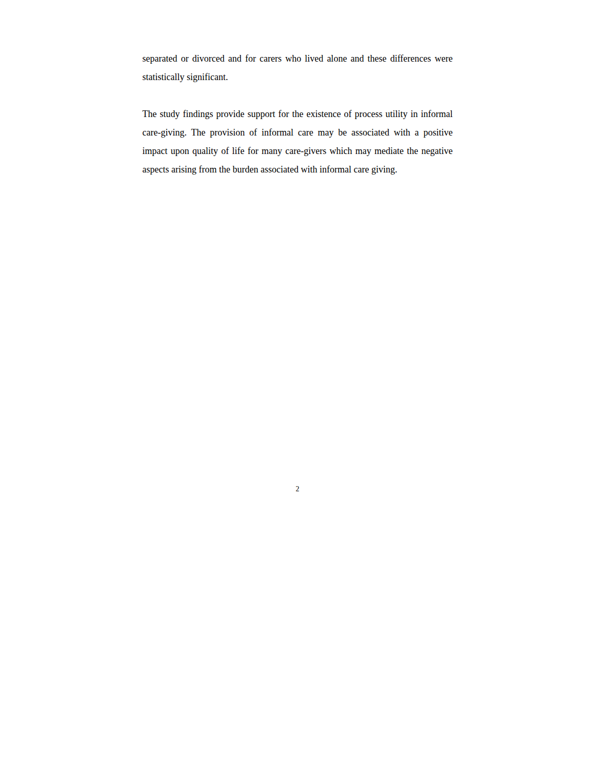separated or divorced and for carers who lived alone and these differences were statistically significant.
The study findings provide support for the existence of process utility in informal care-giving. The provision of informal care may be associated with a positive impact upon quality of life for many care-givers which may mediate the negative aspects arising from the burden associated with informal care giving.
2